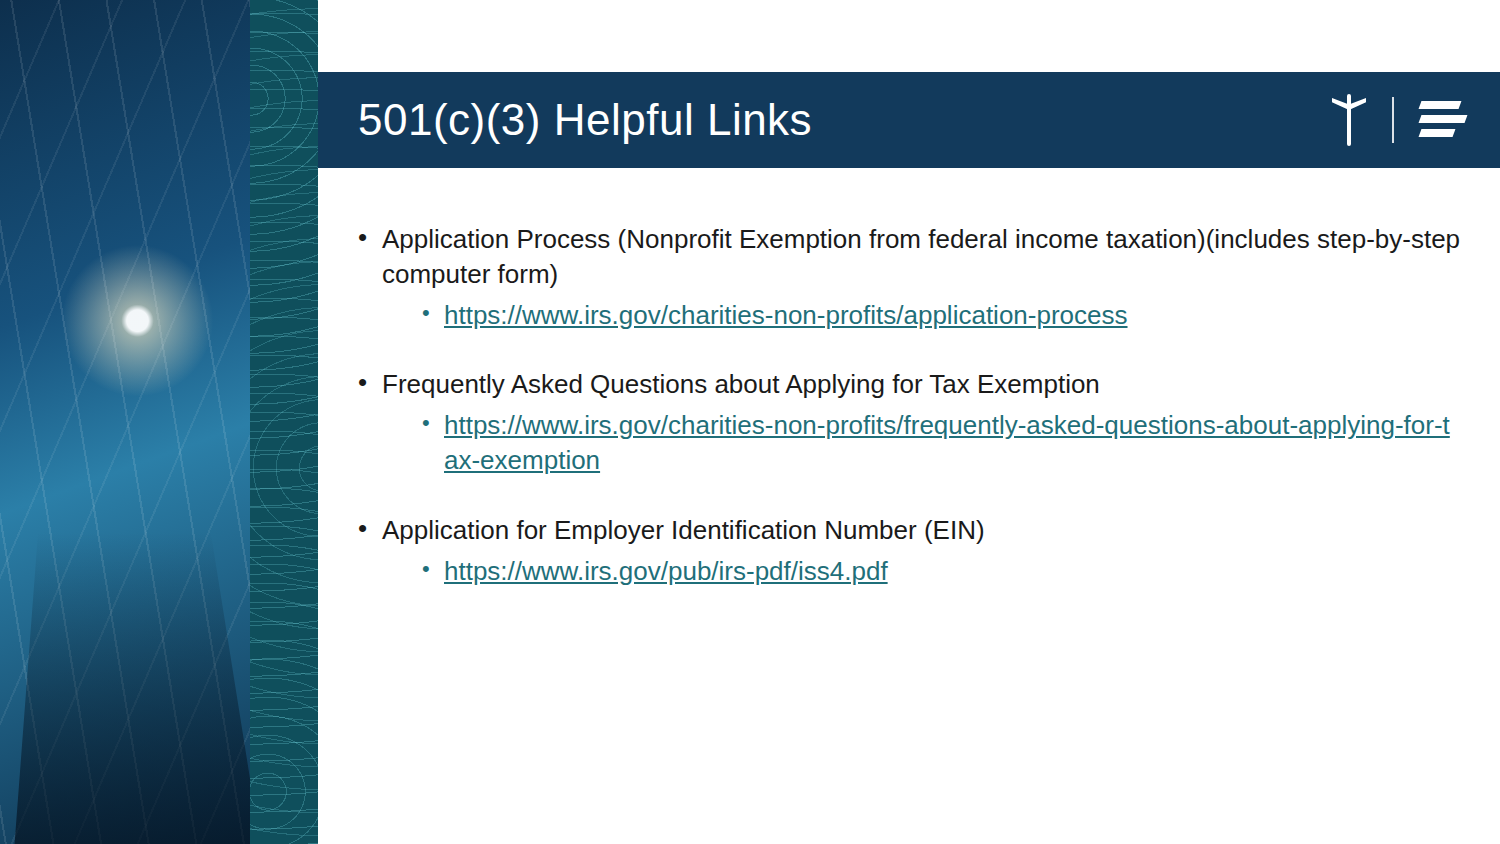501(c)(3) Helpful Links
Application Process (Nonprofit Exemption from federal income taxation)(includes step-by-step computer form)
https://www.irs.gov/charities-non-profits/application-process
Frequently Asked Questions about Applying for Tax Exemption
https://www.irs.gov/charities-non-profits/frequently-asked-questions-about-applying-for-tax-exemption
Application for Employer Identification Number (EIN)
https://www.irs.gov/pub/irs-pdf/iss4.pdf